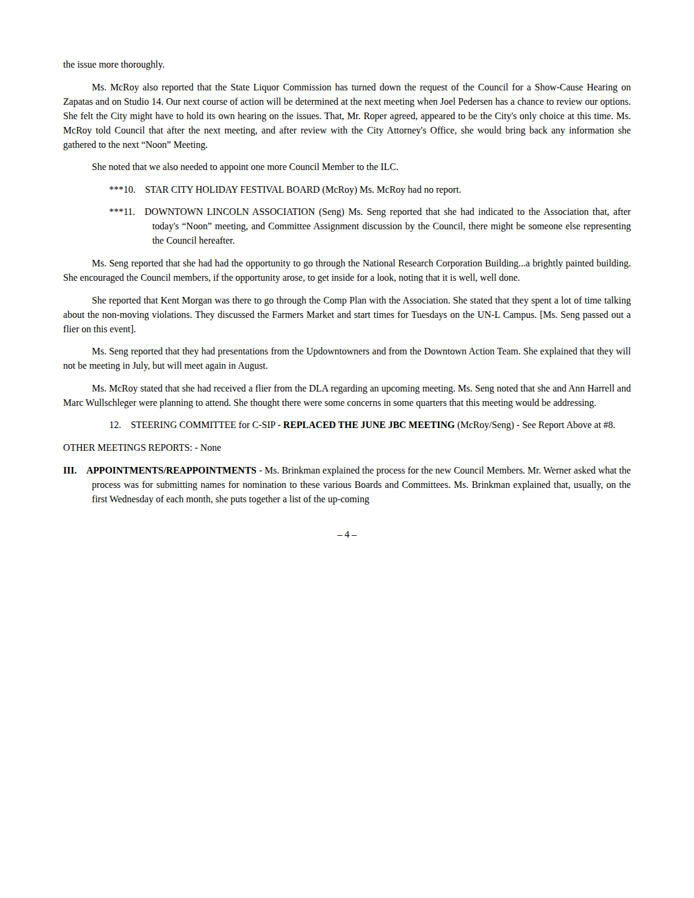the issue more thoroughly.
Ms. McRoy also reported that the State Liquor Commission has turned down the request of the Council for a Show-Cause Hearing on Zapatas and on Studio 14. Our next course of action will be determined at the next meeting when Joel Pedersen has a chance to review our options. She felt the City might have to hold its own hearing on the issues. That, Mr. Roper agreed, appeared to be the City's only choice at this time. Ms. McRoy told Council that after the next meeting, and after review with the City Attorney's Office, she would bring back any information she gathered to the next “Noon” Meeting.
She noted that we also needed to appoint one more Council Member to the ILC.
***10. STAR CITY HOLIDAY FESTIVAL BOARD (McRoy) Ms. McRoy had no report.
***11. DOWNTOWN LINCOLN ASSOCIATION (Seng) Ms. Seng reported that she had indicated to the Association that, after today's “Noon” meeting, and Committee Assignment discussion by the Council, there might be someone else representing the Council hereafter.
Ms. Seng reported that she had had the opportunity to go through the National Research Corporation Building...a brightly painted building. She encouraged the Council members, if the opportunity arose, to get inside for a look, noting that it is well, well done.
She reported that Kent Morgan was there to go through the Comp Plan with the Association. She stated that they spent a lot of time talking about the non-moving violations. They discussed the Farmers Market and start times for Tuesdays on the UN-L Campus. [Ms. Seng passed out a flier on this event].
Ms. Seng reported that they had presentations from the Updowntowners and from the Downtown Action Team. She explained that they will not be meeting in July, but will meet again in August.
Ms. McRoy stated that she had received a flier from the DLA regarding an upcoming meeting. Ms. Seng noted that she and Ann Harrell and Marc Wullschleger were planning to attend. She thought there were some concerns in some quarters that this meeting would be addressing.
12. STEERING COMMITTEE for C-SIP - REPLACED THE JUNE JBC MEETING (McRoy/Seng) - See Report Above at #8.
OTHER MEETINGS REPORTS: - None
III. APPOINTMENTS/REAPPOINTMENTS - Ms. Brinkman explained the process for the new Council Members. Mr. Werner asked what the process was for submitting names for nomination to these various Boards and Committees. Ms. Brinkman explained that, usually, on the first Wednesday of each month, she puts together a list of the up-coming
– 4 –